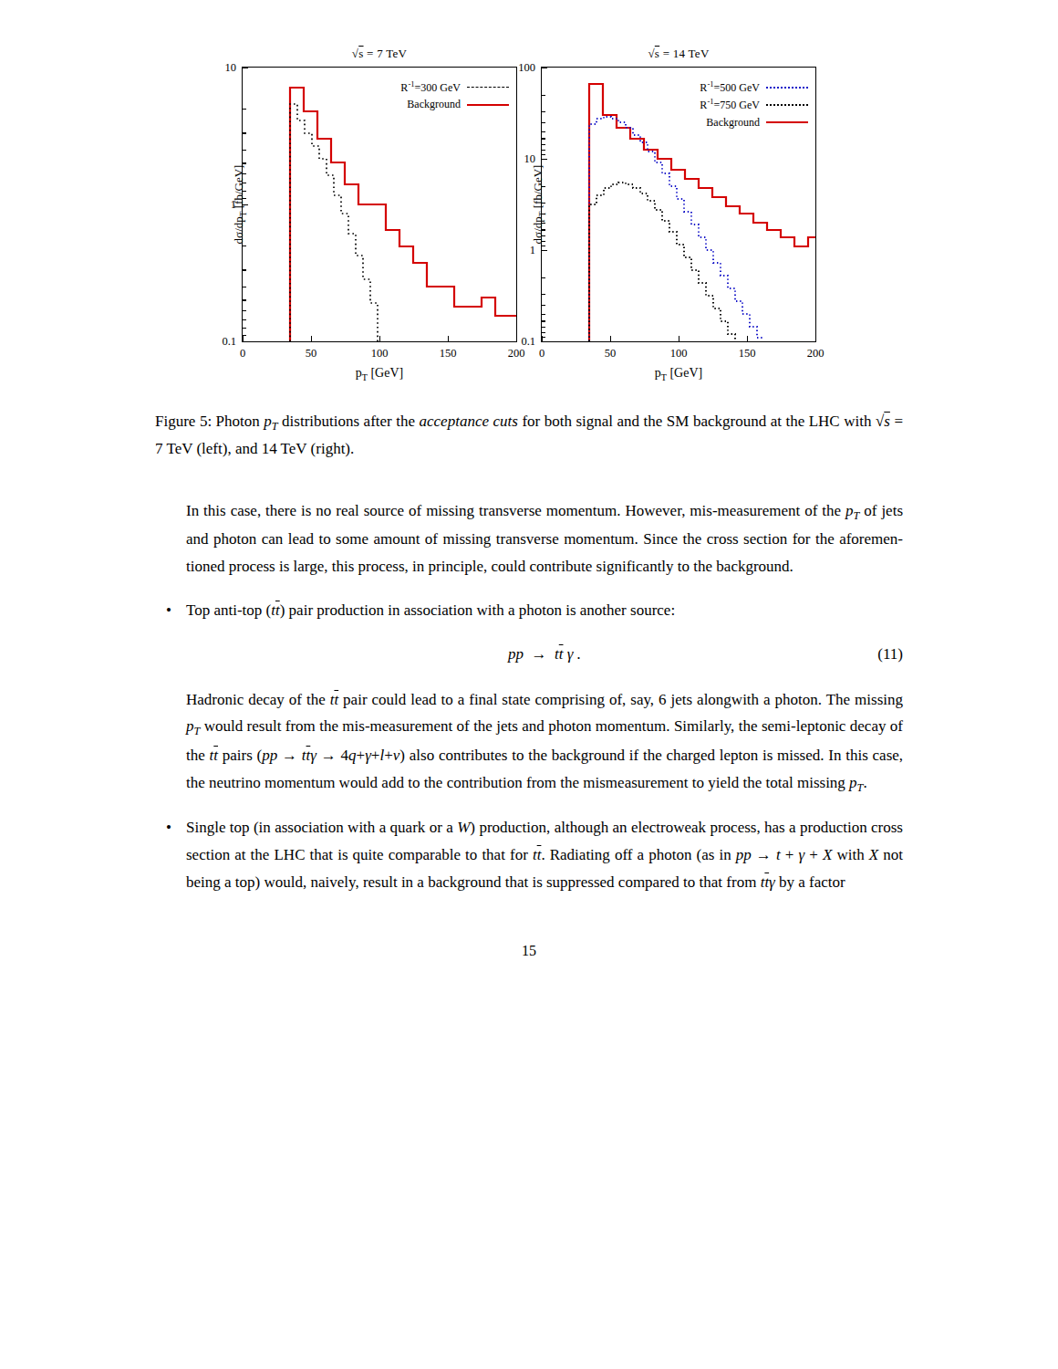√s = 7 TeV
dσ/dpT [fb/GeV] 10 1 0.1 0 50 100 150 200
R-1=300 GeV
Background
pT [GeV]
√s = 14 TeV
dσ/dpT [fb/GeV] 100 10 1 0.1 0 50 100 150 200
R-1=500 GeV
R-1=750 GeV
Background
pT [GeV]
Figure 5: Photon pT distributions after the acceptance cuts for both signal and the SM background at the LHC with √s = 7 TeV (left), and 14 TeV (right).
In this case, there is no real source of missing transverse momentum. However, mis-measurement of the pT of jets and photon can lead to some amount of missing transverse momentum. Since the cross section for the aforementioned process is large, this process, in principle, could contribute significantly to the background.
Top anti-top (tt) pair production in association with a photon is another source:
pp → tt γ . (11)
Hadronic decay of the tt pair could lead to a final state comprising of, say, 6 jets alongwith a photon. The missing pT would result from the mis-measurement of the jets and photon momentum. Similarly, the semi-leptonic decay of the tt pairs (pp → ttγ → 4q+γ+l+ν) also contributes to the background if the charged lepton is missed. In this case, the neutrino momentum would add to the contribution from the mismeasurement to yield the total missing pT.
Single top (in association with a quark or a W) production, although an electroweak process, has a production cross section at the LHC that is quite comparable to that for tt. Radiating off a photon (as in pp → t + γ + X with X not being a top) would, naively, result in a background that is suppressed compared to that from ttγ by a factor
15